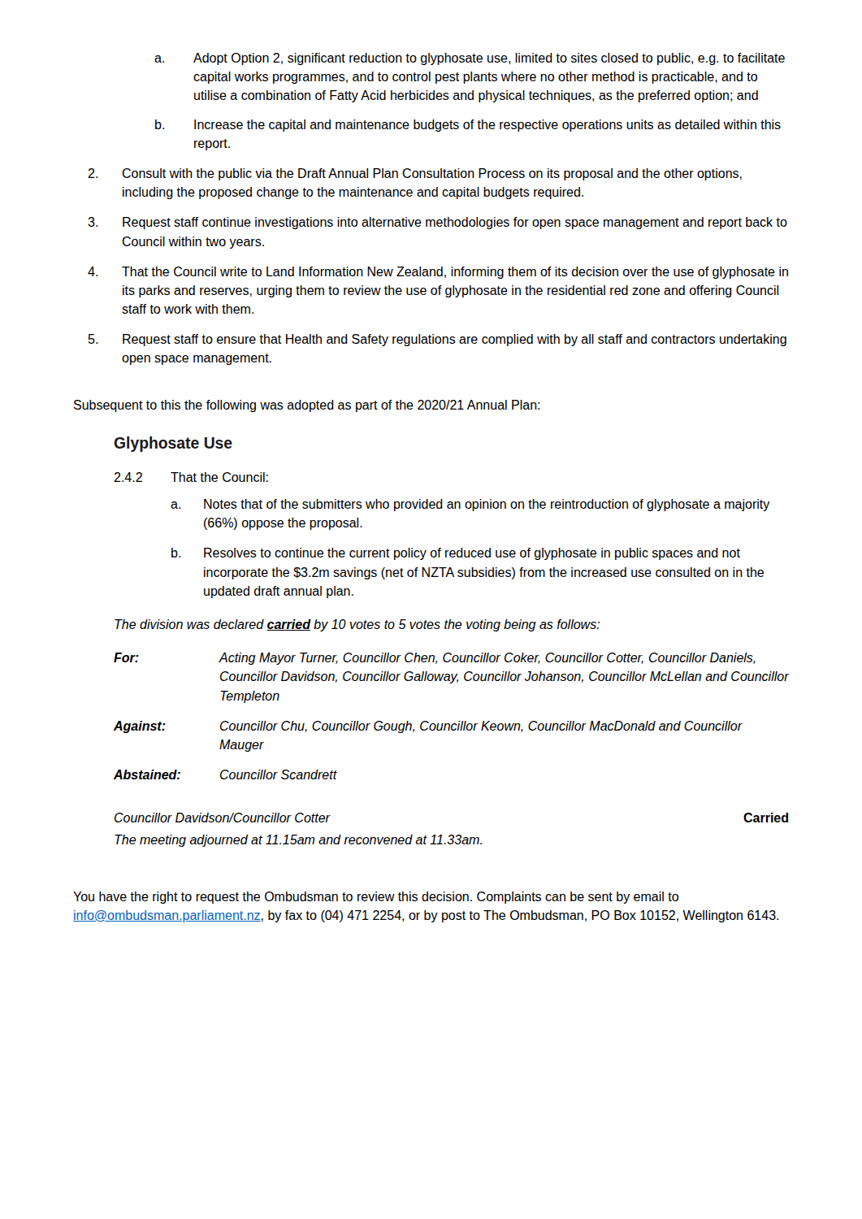a. Adopt Option 2, significant reduction to glyphosate use, limited to sites closed to public, e.g. to facilitate capital works programmes, and to control pest plants where no other method is practicable, and to utilise a combination of Fatty Acid herbicides and physical techniques, as the preferred option; and
b. Increase the capital and maintenance budgets of the respective operations units as detailed within this report.
2. Consult with the public via the Draft Annual Plan Consultation Process on its proposal and the other options, including the proposed change to the maintenance and capital budgets required.
3. Request staff continue investigations into alternative methodologies for open space management and report back to Council within two years.
4. That the Council write to Land Information New Zealand, informing them of its decision over the use of glyphosate in its parks and reserves, urging them to review the use of glyphosate in the residential red zone and offering Council staff to work with them.
5. Request staff to ensure that Health and Safety regulations are complied with by all staff and contractors undertaking open space management.
Subsequent to this the following was adopted as part of the 2020/21 Annual Plan:
Glyphosate Use
2.4.2 That the Council:
a. Notes that of the submitters who provided an opinion on the reintroduction of glyphosate a majority (66%) oppose the proposal.
b. Resolves to continue the current policy of reduced use of glyphosate in public spaces and not incorporate the $3.2m savings (net of NZTA subsidies) from the increased use consulted on in the updated draft annual plan.
The division was declared carried by 10 votes to 5 votes the voting being as follows:
| For: | Acting Mayor Turner, Councillor Chen, Councillor Coker, Councillor Cotter, Councillor Daniels, Councillor Davidson, Councillor Galloway, Councillor Johanson, Councillor McLellan and Councillor Templeton |
| Against: | Councillor Chu, Councillor Gough, Councillor Keown, Councillor MacDonald and Councillor Mauger |
| Abstained: | Councillor Scandrett |
Councillor Davidson/Councillor Cotter Carried
The meeting adjourned at 11.15am and reconvened at 11.33am.
You have the right to request the Ombudsman to review this decision. Complaints can be sent by email to info@ombudsman.parliament.nz, by fax to (04) 471 2254, or by post to The Ombudsman, PO Box 10152, Wellington 6143.